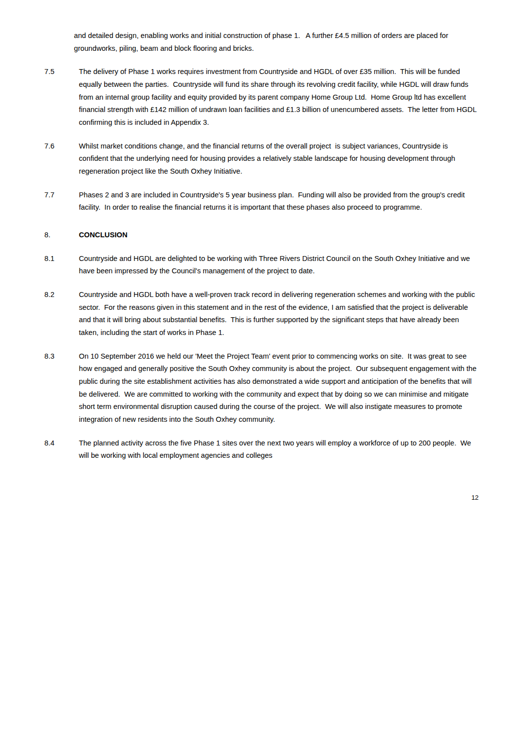and detailed design, enabling works and initial construction of phase 1. A further £4.5 million of orders are placed for groundworks, piling, beam and block flooring and bricks.
7.5
The delivery of Phase 1 works requires investment from Countryside and HGDL of over £35 million. This will be funded equally between the parties. Countryside will fund its share through its revolving credit facility, while HGDL will draw funds from an internal group facility and equity provided by its parent company Home Group Ltd. Home Group ltd has excellent financial strength with £142 million of undrawn loan facilities and £1.3 billion of unencumbered assets. The letter from HGDL confirming this is included in Appendix 3.
7.6
Whilst market conditions change, and the financial returns of the overall project is subject variances, Countryside is confident that the underlying need for housing provides a relatively stable landscape for housing development through regeneration project like the South Oxhey Initiative.
7.7
Phases 2 and 3 are included in Countryside's 5 year business plan. Funding will also be provided from the group's credit facility. In order to realise the financial returns it is important that these phases also proceed to programme.
8.
Conclusion
8.1
Countryside and HGDL are delighted to be working with Three Rivers District Council on the South Oxhey Initiative and we have been impressed by the Council's management of the project to date.
8.2
Countryside and HGDL both have a well-proven track record in delivering regeneration schemes and working with the public sector. For the reasons given in this statement and in the rest of the evidence, I am satisfied that the project is deliverable and that it will bring about substantial benefits. This is further supported by the significant steps that have already been taken, including the start of works in Phase 1.
8.3
On 10 September 2016 we held our 'Meet the Project Team' event prior to commencing works on site. It was great to see how engaged and generally positive the South Oxhey community is about the project. Our subsequent engagement with the public during the site establishment activities has also demonstrated a wide support and anticipation of the benefits that will be delivered. We are committed to working with the community and expect that by doing so we can minimise and mitigate short term environmental disruption caused during the course of the project. We will also instigate measures to promote integration of new residents into the South Oxhey community.
8.4
The planned activity across the five Phase 1 sites over the next two years will employ a workforce of up to 200 people. We will be working with local employment agencies and colleges
12